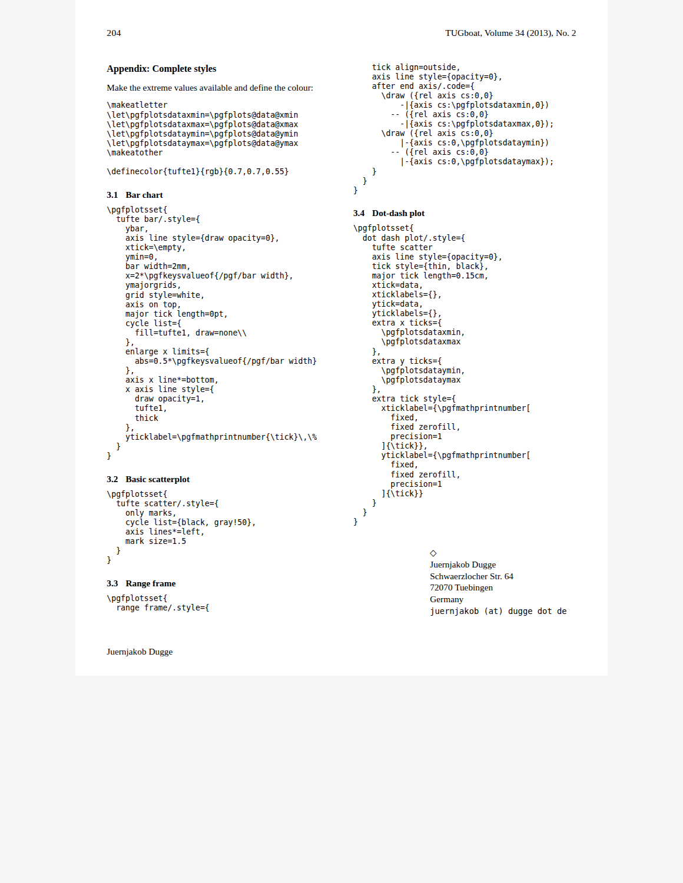204 TUGboat, Volume 34 (2013), No. 2
Appendix: Complete styles
Make the extreme values available and define the colour:
\makeatletter
\let\pgfplotsdataxmin=\pgfplots@data@xmin
\let\pgfplotsdataxmax=\pgfplots@data@xmax
\let\pgfplotsdataymin=\pgfplots@data@ymin
\let\pgfplotsdataymax=\pgfplots@data@ymax
\makeatother

\definecolor{tufte1}{rgb}{0.7,0.7,0.55}
3.1 Bar chart
\pgfplotsset{
  tufte bar/.style={
    ybar,
    axis line style={draw opacity=0},
    xtick=\empty,
    ymin=0,
    bar width=2mm,
    x=2*\pgfkeysvalueof{/pgf/bar width},
    ymajorgrids,
    grid style=white,
    axis on top,
    major tick length=0pt,
    cycle list={
      fill=tufte1, draw=none\\
    },
    enlarge x limits={
      abs=0.5*\pgfkeysvalueof{/pgf/bar width}
    },
    axis x line*=bottom,
    x axis line style={
      draw opacity=1,
      tufte1,
      thick
    },
    yticklabel=\pgfmathprintnumber{\tick}\,\%
  }
}
3.2 Basic scatterplot
\pgfplotsset{
  tufte scatter/.style={
    only marks,
    cycle list={black, gray!50},
    axis lines*=left,
    mark size=1.5
  }
}
3.3 Range frame
\pgfplotsset{
  range frame/.style={
    tick align=outside,
    axis line style={opacity=0},
    after end axis/.code={
      \draw ({rel axis cs:0,0}
          -|{axis cs:\pgfplotsdataxmin,0})
        -- ({rel axis cs:0,0}
          -|{axis cs:\pgfplotsdataxmax,0});
      \draw ({rel axis cs:0,0}
          |-{axis cs:0,\pgfplotsdataymin})
        -- ({rel axis cs:0,0}
          |-{axis cs:0,\pgfplotsdataymax});
    }
  }
}
3.4 Dot-dash plot
\pgfplotsset{
  dot dash plot/.style={
    tufte scatter
    axis line style={opacity=0},
    tick style={thin, black},
    major tick length=0.15cm,
    xtick=data,
    xticklabels={},
    ytick=data,
    yticklabels={},
    extra x ticks={
      \pgfplotsdataxmin,
      \pgfplotsdataxmax
    },
    extra y ticks={
      \pgfplotsdataymin,
      \pgfplotsdataymax
    },
    extra tick style={
      xticklabel={\pgfmathprintnumber[
        fixed,
        fixed zerofill,
        precision=1
      ]{\tick}},
      yticklabel={\pgfmathprintnumber[
        fixed,
        fixed zerofill,
        precision=1
      ]{\tick}}
    }
  }
}
◇Juernjakob Dugge
Schwaerzlocher Str. 64
72070 Tuebingen
Germany
juernjakob (at) dugge dot de
Juernjakob Dugge